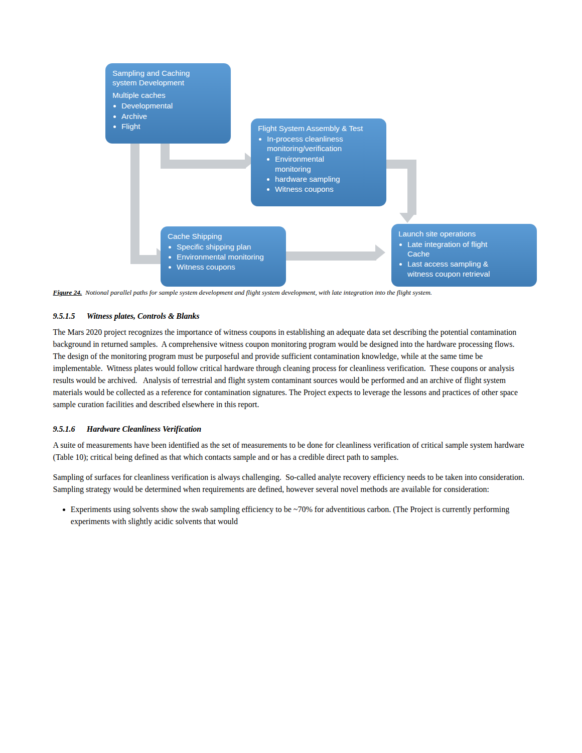Sampling and Caching
system Development
Multiple caches
Developmental
Archive
Flight
Flight System Assembly & Test
In-process cleanliness
monitoring/verification
Environmental
monitoring
hardware sampling
Witness coupons
Cache Shipping
Specific shipping plan
Environmental monitoring
Witness coupons
Launch site operations
Late integration of flight
Cache
Last access sampling &
witness coupon retrieval
Figure 24. Notional parallel paths for sample system development and flight system development, with late integration into the flight system.
9.5.1.5 Witness plates, Controls & Blanks
The Mars 2020 project recognizes the importance of witness coupons in establishing an adequate data set describing the potential contamination background in returned samples. A comprehensive witness coupon monitoring program would be designed into the hardware processing flows. The design of the monitoring program must be purposeful and provide sufficient contamination knowledge, while at the same time be implementable. Witness plates would follow critical hardware through cleaning process for cleanliness verification. These coupons or analysis results would be archived. Analysis of terrestrial and flight system contaminant sources would be performed and an archive of flight system materials would be collected as a reference for contamination signatures. The Project expects to leverage the lessons and practices of other space sample curation facilities and described elsewhere in this report.
9.5.1.6 Hardware Cleanliness Verification
A suite of measurements have been identified as the set of measurements to be done for cleanliness verification of critical sample system hardware (Table 10); critical being defined as that which contacts sample and or has a credible direct path to samples.
Sampling of surfaces for cleanliness verification is always challenging. So-called analyte recovery efficiency needs to be taken into consideration. Sampling strategy would be determined when requirements are defined, however several novel methods are available for consideration:
Experiments using solvents show the swab sampling efficiency to be ~70% for adventitious carbon. (The Project is currently performing experiments with slightly acidic solvents that would